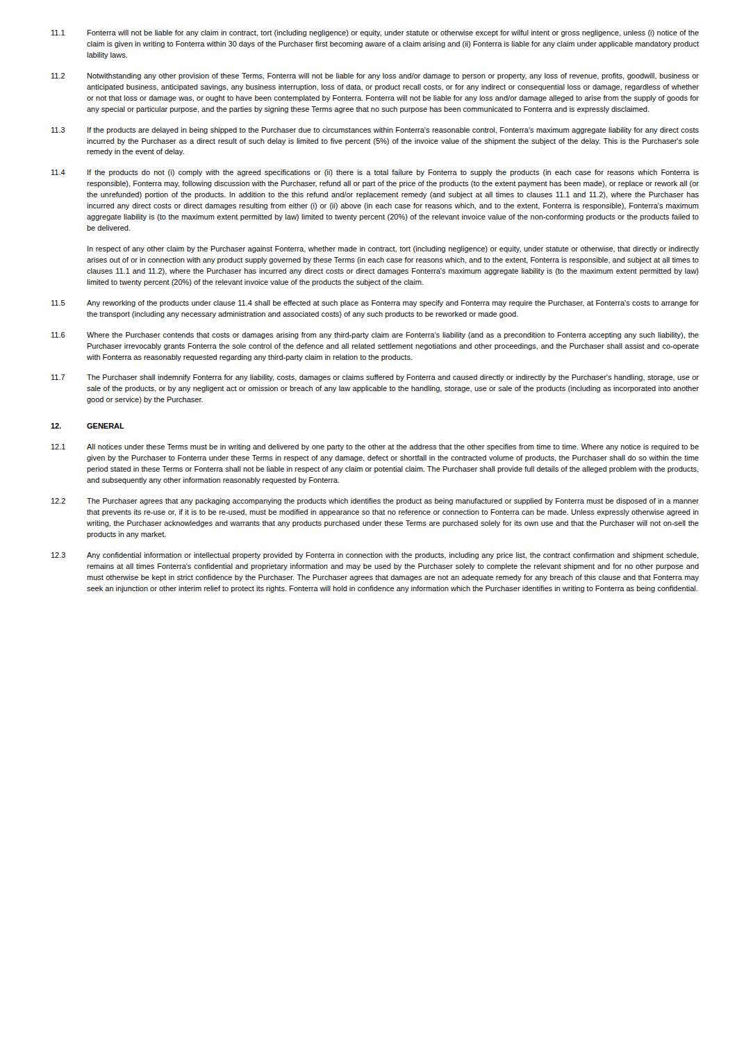11.1
Fonterra will not be liable for any claim in contract, tort (including negligence) or equity, under statute or otherwise except for wilful intent or gross negligence, unless (i) notice of the claim is given in writing to Fonterra within 30 days of the Purchaser first becoming aware of a claim arising and (ii) Fonterra is liable for any claim under applicable mandatory product lability laws.
11.2
Notwithstanding any other provision of these Terms, Fonterra will not be liable for any loss and/or damage to person or property, any loss of revenue, profits, goodwill, business or anticipated business, anticipated savings, any business interruption, loss of data, or product recall costs, or for any indirect or consequential loss or damage, regardless of whether or not that loss or damage was, or ought to have been contemplated by Fonterra. Fonterra will not be liable for any loss and/or damage alleged to arise from the supply of goods for any special or particular purpose, and the parties by signing these Terms agree that no such purpose has been communicated to Fonterra and is expressly disclaimed.
11.3
If the products are delayed in being shipped to the Purchaser due to circumstances within Fonterra's reasonable control, Fonterra's maximum aggregate liability for any direct costs incurred by the Purchaser as a direct result of such delay is limited to five percent (5%) of the invoice value of the shipment the subject of the delay. This is the Purchaser's sole remedy in the event of delay.
11.4
If the products do not (i) comply with the agreed specifications or (ii) there is a total failure by Fonterra to supply the products (in each case for reasons which Fonterra is responsible), Fonterra may, following discussion with the Purchaser, refund all or part of the price of the products (to the extent payment has been made), or replace or rework all (or the unrefunded) portion of the products. In addition to the this refund and/or replacement remedy (and subject at all times to clauses 11.1 and 11.2), where the Purchaser has incurred any direct costs or direct damages resulting from either (i) or (ii) above (in each case for reasons which, and to the extent, Fonterra is responsible), Fonterra's maximum aggregate liability is (to the maximum extent permitted by law) limited to twenty percent (20%) of the relevant invoice value of the non-conforming products or the products failed to be delivered.
In respect of any other claim by the Purchaser against Fonterra, whether made in contract, tort (including negligence) or equity, under statute or otherwise, that directly or indirectly arises out of or in connection with any product supply governed by these Terms (in each case for reasons which, and to the extent, Fonterra is responsible, and subject at all times to clauses 11.1 and 11.2), where the Purchaser has incurred any direct costs or direct damages Fonterra's maximum aggregate liability is (to the maximum extent permitted by law) limited to twenty percent (20%) of the relevant invoice value of the products the subject of the claim.
11.5
Any reworking of the products under clause 11.4 shall be effected at such place as Fonterra may specify and Fonterra may require the Purchaser, at Fonterra's costs to arrange for the transport (including any necessary administration and associated costs) of any such products to be reworked or made good.
11.6
Where the Purchaser contends that costs or damages arising from any third-party claim are Fonterra's liability (and as a precondition to Fonterra accepting any such liability), the Purchaser irrevocably grants Fonterra the sole control of the defence and all related settlement negotiations and other proceedings, and the Purchaser shall assist and co-operate with Fonterra as reasonably requested regarding any third-party claim in relation to the products.
11.7
The Purchaser shall indemnify Fonterra for any liability, costs, damages or claims suffered by Fonterra and caused directly or indirectly by the Purchaser's handling, storage, use or sale of the products, or by any negligent act or omission or breach of any law applicable to the handling, storage, use or sale of the products (including as incorporated into another good or service) by the Purchaser.
12. GENERAL
12.1
All notices under these Terms must be in writing and delivered by one party to the other at the address that the other specifies from time to time. Where any notice is required to be given by the Purchaser to Fonterra under these Terms in respect of any damage, defect or shortfall in the contracted volume of products, the Purchaser shall do so within the time period stated in these Terms or Fonterra shall not be liable in respect of any claim or potential claim. The Purchaser shall provide full details of the alleged problem with the products, and subsequently any other information reasonably requested by Fonterra.
12.2
The Purchaser agrees that any packaging accompanying the products which identifies the product as being manufactured or supplied by Fonterra must be disposed of in a manner that prevents its re-use or, if it is to be re-used, must be modified in appearance so that no reference or connection to Fonterra can be made. Unless expressly otherwise agreed in writing, the Purchaser acknowledges and warrants that any products purchased under these Terms are purchased solely for its own use and that the Purchaser will not on-sell the products in any market.
12.3
Any confidential information or intellectual property provided by Fonterra in connection with the products, including any price list, the contract confirmation and shipment schedule, remains at all times Fonterra's confidential and proprietary information and may be used by the Purchaser solely to complete the relevant shipment and for no other purpose and must otherwise be kept in strict confidence by the Purchaser. The Purchaser agrees that damages are not an adequate remedy for any breach of this clause and that Fonterra may seek an injunction or other interim relief to protect its rights. Fonterra will hold in confidence any information which the Purchaser identifies in writing to Fonterra as being confidential.